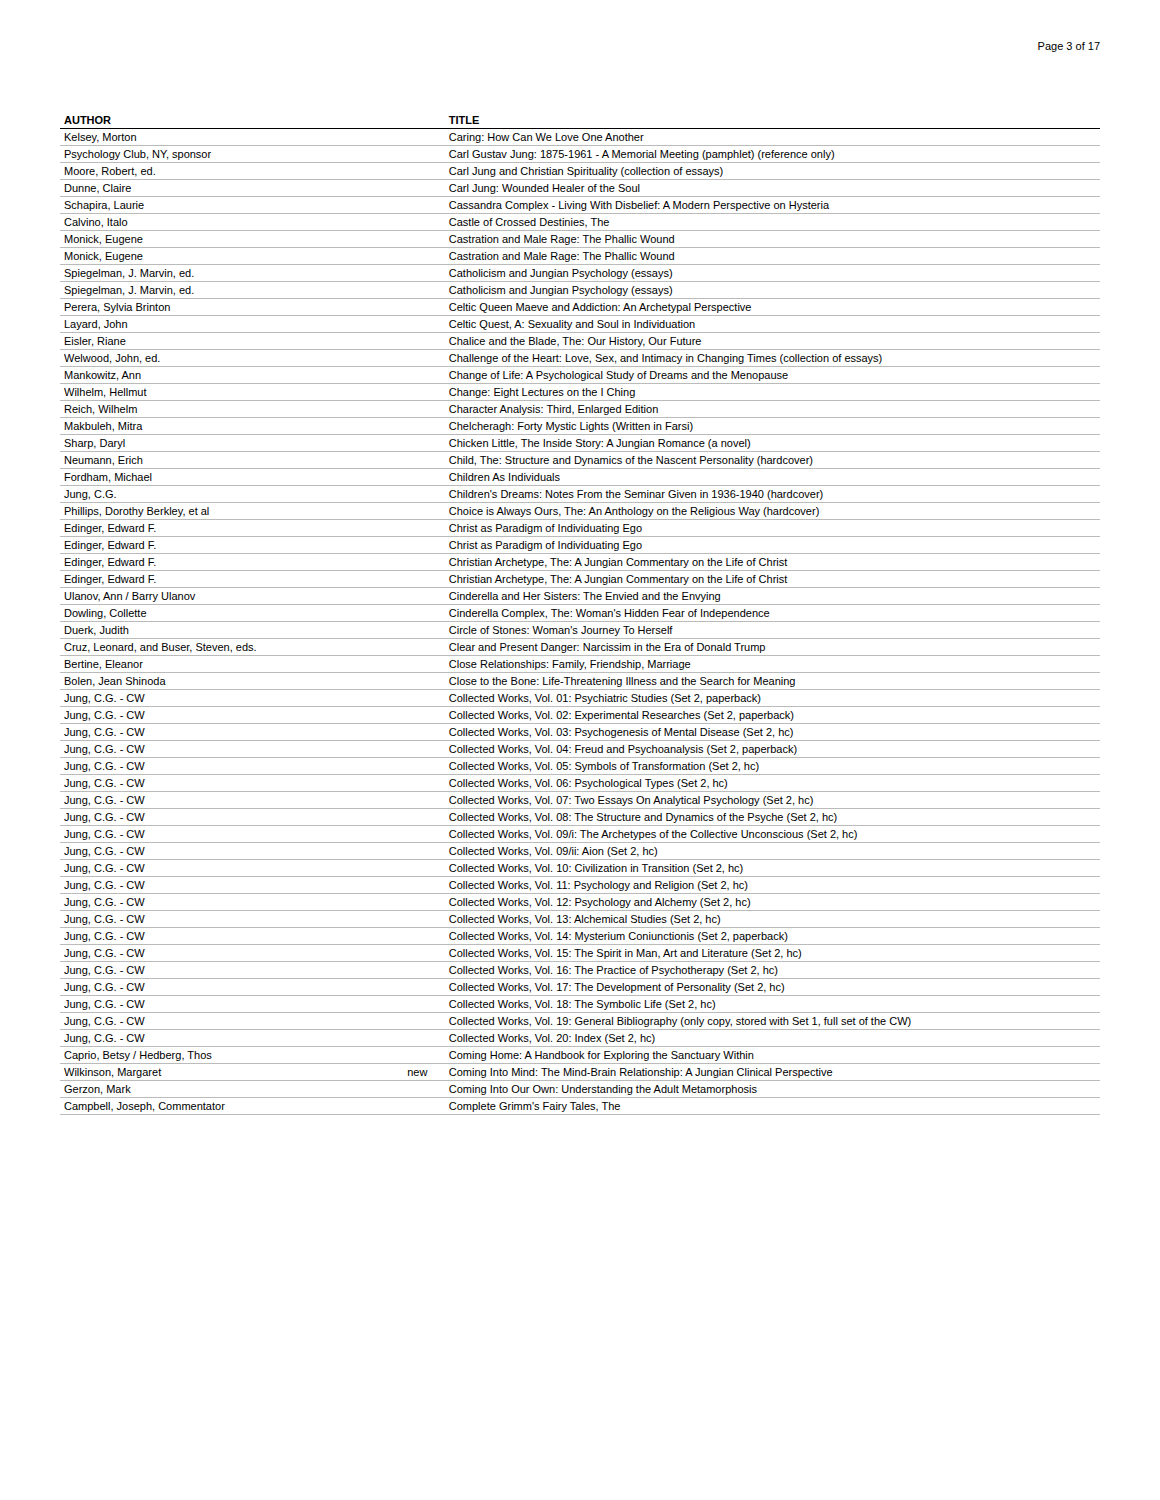Page 3 of 17
| AUTHOR | | TITLE |
| --- | --- | --- |
| Kelsey, Morton | | Caring: How Can We Love One Another |
| Psychology Club, NY, sponsor | | Carl Gustav Jung: 1875-1961 - A Memorial Meeting (pamphlet) (reference only) |
| Moore, Robert, ed. | | Carl Jung and Christian Spirituality (collection of essays) |
| Dunne, Claire | | Carl Jung: Wounded Healer of the Soul |
| Schapira, Laurie | | Cassandra Complex - Living With Disbelief: A Modern Perspective on Hysteria |
| Calvino, Italo | | Castle of Crossed Destinies, The |
| Monick, Eugene | | Castration and Male Rage: The Phallic Wound |
| Monick, Eugene | | Castration and Male Rage: The Phallic Wound |
| Spiegelman, J. Marvin, ed. | | Catholicism and Jungian Psychology (essays) |
| Spiegelman, J. Marvin, ed. | | Catholicism and Jungian Psychology (essays) |
| Perera, Sylvia Brinton | | Celtic Queen Maeve and Addiction: An Archetypal Perspective |
| Layard, John | | Celtic Quest, A: Sexuality and Soul in Individuation |
| Eisler, Riane | | Chalice and the Blade, The: Our History, Our Future |
| Welwood, John, ed. | | Challenge of the Heart: Love, Sex, and Intimacy in Changing Times (collection of essays) |
| Mankowitz, Ann | | Change of Life: A Psychological Study of Dreams and the Menopause |
| Wilhelm, Hellmut | | Change: Eight Lectures on the I Ching |
| Reich, Wilhelm | | Character Analysis: Third, Enlarged Edition |
| Makbuleh, Mitra | | Chelcheragh: Forty Mystic Lights (Written in Farsi) |
| Sharp, Daryl | | Chicken Little, The Inside Story: A Jungian Romance (a novel) |
| Neumann, Erich | | Child, The: Structure and Dynamics of the Nascent Personality (hardcover) |
| Fordham, Michael | | Children As Individuals |
| Jung, C.G. | | Children's Dreams: Notes From the Seminar Given in 1936-1940 (hardcover) |
| Phillips, Dorothy Berkley, et al | | Choice is Always Ours, The: An Anthology on the Religious Way (hardcover) |
| Edinger, Edward F. | | Christ as Paradigm of Individuating Ego |
| Edinger, Edward F. | | Christ as Paradigm of Individuating Ego |
| Edinger, Edward F. | | Christian Archetype, The: A Jungian Commentary on the Life of Christ |
| Edinger, Edward F. | | Christian Archetype, The: A Jungian Commentary on the Life of Christ |
| Ulanov, Ann / Barry Ulanov | | Cinderella and Her Sisters: The Envied and the Envying |
| Dowling, Collette | | Cinderella Complex, The: Woman's Hidden Fear of Independence |
| Duerk, Judith | | Circle of Stones: Woman's Journey To Herself |
| Cruz, Leonard, and Buser, Steven, eds. | | Clear and Present Danger: Narcissim in the Era of Donald Trump |
| Bertine, Eleanor | | Close Relationships: Family, Friendship, Marriage |
| Bolen, Jean Shinoda | | Close to the Bone: Life-Threatening Illness and the Search for Meaning |
| Jung, C.G. - CW | | Collected Works, Vol. 01: Psychiatric Studies (Set 2, paperback) |
| Jung, C.G. - CW | | Collected Works, Vol. 02: Experimental Researches (Set 2, paperback) |
| Jung, C.G. - CW | | Collected Works, Vol. 03: Psychogenesis of Mental Disease (Set 2, hc) |
| Jung, C.G. - CW | | Collected Works, Vol. 04: Freud and Psychoanalysis (Set 2, paperback) |
| Jung, C.G. - CW | | Collected Works, Vol. 05: Symbols of Transformation (Set 2, hc) |
| Jung, C.G. - CW | | Collected Works, Vol. 06: Psychological Types (Set 2, hc) |
| Jung, C.G. - CW | | Collected Works, Vol. 07: Two Essays On Analytical Psychology (Set 2, hc) |
| Jung, C.G. - CW | | Collected Works, Vol. 08: The Structure and Dynamics of the Psyche (Set 2, hc) |
| Jung, C.G. - CW | | Collected Works, Vol. 09/i: The Archetypes of the Collective Unconscious (Set 2, hc) |
| Jung, C.G. - CW | | Collected Works, Vol. 09/ii: Aion (Set 2, hc) |
| Jung, C.G. - CW | | Collected Works, Vol. 10: Civilization in Transition (Set 2, hc) |
| Jung, C.G. - CW | | Collected Works, Vol. 11: Psychology and Religion (Set 2, hc) |
| Jung, C.G. - CW | | Collected Works, Vol. 12: Psychology and Alchemy (Set 2, hc) |
| Jung, C.G. - CW | | Collected Works, Vol. 13: Alchemical Studies (Set 2, hc) |
| Jung, C.G. - CW | | Collected Works, Vol. 14: Mysterium Coniunctionis (Set 2, paperback) |
| Jung, C.G. - CW | | Collected Works, Vol. 15: The Spirit in Man, Art and Literature (Set 2, hc) |
| Jung, C.G. - CW | | Collected Works, Vol. 16: The Practice of Psychotherapy (Set 2, hc) |
| Jung, C.G. - CW | | Collected Works, Vol. 17: The Development of Personality (Set 2, hc) |
| Jung, C.G. - CW | | Collected Works, Vol. 18: The Symbolic Life (Set 2, hc) |
| Jung, C.G. - CW | | Collected Works, Vol. 19: General Bibliography (only copy, stored with Set 1, full set of the CW) |
| Jung, C.G. - CW | | Collected Works, Vol. 20: Index (Set 2, hc) |
| Caprio, Betsy / Hedberg, Thos | | Coming Home: A Handbook for Exploring the Sanctuary Within |
| Wilkinson, Margaret | new | Coming Into Mind: The Mind-Brain Relationship: A Jungian Clinical Perspective |
| Gerzon, Mark | | Coming Into Our Own: Understanding the Adult Metamorphosis |
| Campbell, Joseph, Commentator | | Complete Grimm's Fairy Tales, The |